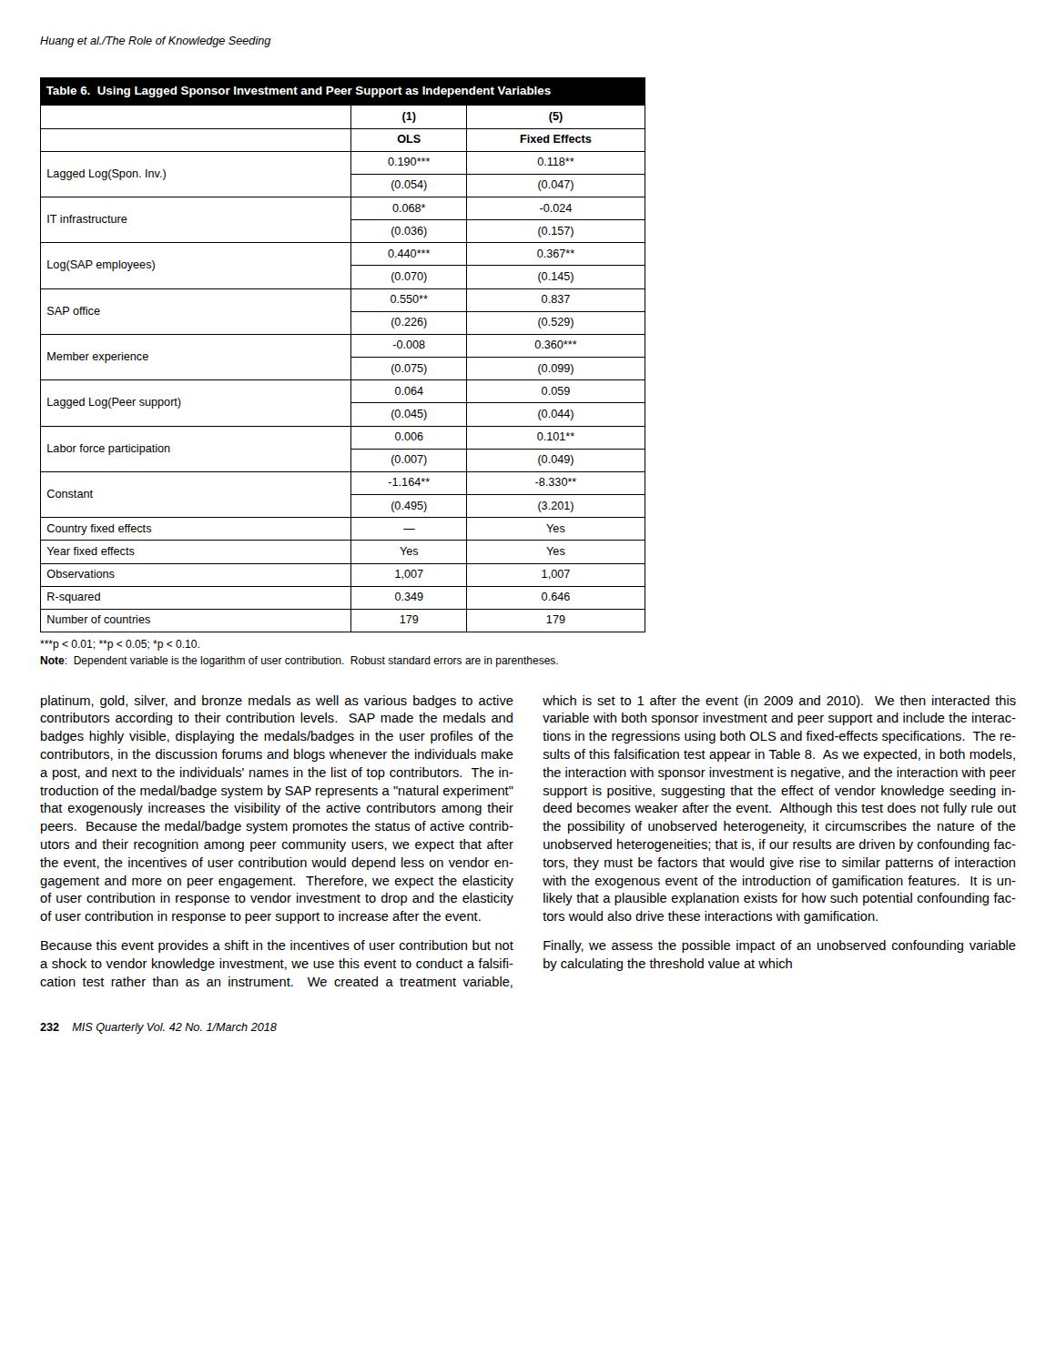Huang et al./The Role of Knowledge Seeding
Table 6. Using Lagged Sponsor Investment and Peer Support as Independent Variables
| | (1) | (5) |
| | OLS | Fixed Effects |
| Lagged Log(Spon. Inv.) | 0.190*** | 0.118** |
| (0.054) | (0.047) |
| IT infrastructure | 0.068* | -0.024 |
| (0.036) | (0.157) |
| Log(SAP employees) | 0.440*** | 0.367** |
| (0.070) | (0.145) |
| SAP office | 0.550** | 0.837 |
| (0.226) | (0.529) |
| Member experience | -0.008 | 0.360*** |
| (0.075) | (0.099) |
| Lagged Log(Peer support) | 0.064 | 0.059 |
| (0.045) | (0.044) |
| Labor force participation | 0.006 | 0.101** |
| (0.007) | (0.049) |
| Constant | -1.164** | -8.330** |
| (0.495) | (3.201) |
| Country fixed effects | — | Yes |
| Year fixed effects | Yes | Yes |
| Observations | 1,007 | 1,007 |
| R-squared | 0.349 | 0.646 |
| Number of countries | 179 | 179 |
***p < 0.01; **p < 0.05; *p < 0.10.
Note: Dependent variable is the logarithm of user contribution. Robust standard errors are in parentheses.
platinum, gold, silver, and bronze medals as well as various badges to active contributors according to their contribution levels. SAP made the medals and badges highly visible, displaying the medals/badges in the user profiles of the contributors, in the discussion forums and blogs whenever the individuals make a post, and next to the individuals' names in the list of top contributors. The introduction of the medal/badge system by SAP represents a "natural experiment" that exogenously increases the visibility of the active contributors among their peers. Because the medal/badge system promotes the status of active contributors and their recognition among peer community users, we expect that after the event, the incentives of user contribution would depend less on vendor engagement and more on peer engagement. Therefore, we expect the elasticity of user contribution in response to vendor investment to drop and the elasticity of user contribution in response to peer support to increase after the event.
Because this event provides a shift in the incentives of user contribution but not a shock to vendor knowledge investment, we use this event to conduct a falsification test rather than as an instrument. We created a treatment variable, which is set to 1 after the event (in 2009 and 2010). We then interacted this variable with both sponsor investment and peer support and include the interactions in the regressions using both OLS and fixed-effects specifications. The results of this falsification test appear in Table 8. As we expected, in both models, the interaction with sponsor investment is negative, and the interaction with peer support is positive, suggesting that the effect of vendor knowledge seeding indeed becomes weaker after the event. Although this test does not fully rule out the possibility of unobserved heterogeneity, it circumscribes the nature of the unobserved heterogeneities; that is, if our results are driven by confounding factors, they must be factors that would give rise to similar patterns of interaction with the exogenous event of the introduction of gamification features. It is unlikely that a plausible explanation exists for how such potential confounding factors would also drive these interactions with gamification.
Finally, we assess the possible impact of an unobserved confounding variable by calculating the threshold value at which
232 MIS Quarterly Vol. 42 No. 1/March 2018